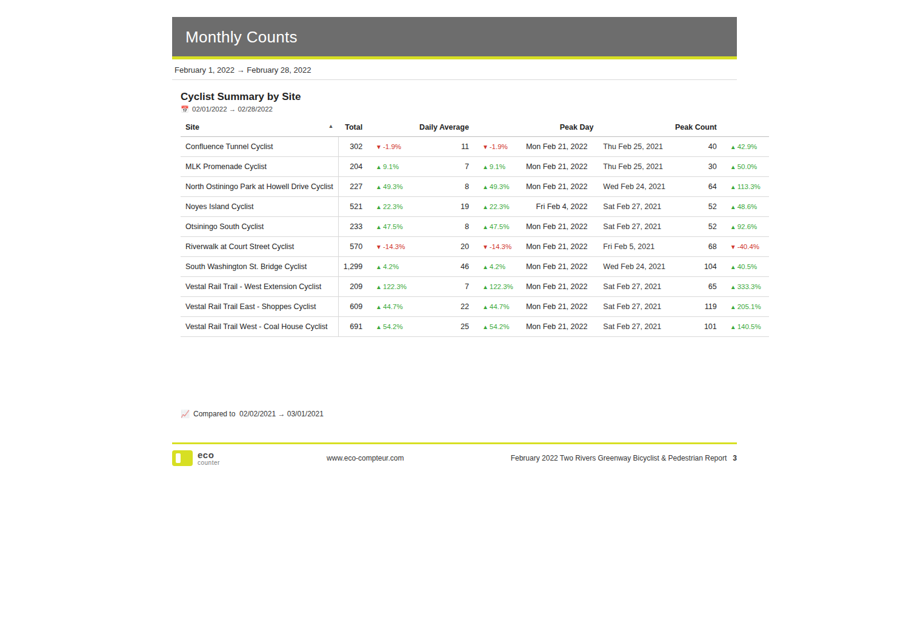Monthly Counts
February 1, 2022 → February 28, 2022
Cyclist Summary by Site
📅02/01/2022 → 02/28/2022
| Site ▲ | Total | | Daily Average | | Peak Day | | Peak Count | |
| --- | --- | --- | --- | --- | --- | --- | --- | --- |
| Confluence Tunnel Cyclist | 302 | ▼ -1.9% | 11 | ▼ -1.9% | Mon Feb 21, 2022 | Thu Feb 25, 2021 | 40 | ▲ 42.9% |
| MLK Promenade Cyclist | 204 | ▲ 9.1% | 7 | ▲ 9.1% | Mon Feb 21, 2022 | Thu Feb 25, 2021 | 30 | ▲ 50.0% |
| North Ostiningo Park at Howell Drive Cyclist | 227 | ▲ 49.3% | 8 | ▲ 49.3% | Mon Feb 21, 2022 | Wed Feb 24, 2021 | 64 | ▲ 113.3% |
| Noyes Island Cyclist | 521 | ▲ 22.3% | 19 | ▲ 22.3% | Fri Feb 4, 2022 | Sat Feb 27, 2021 | 52 | ▲ 48.6% |
| Otsiningo South Cyclist | 233 | ▲ 47.5% | 8 | ▲ 47.5% | Mon Feb 21, 2022 | Sat Feb 27, 2021 | 52 | ▲ 92.6% |
| Riverwalk at Court Street Cyclist | 570 | ▼ -14.3% | 20 | ▼ -14.3% | Mon Feb 21, 2022 | Fri Feb 5, 2021 | 68 | ▼ -40.4% |
| South Washington St. Bridge Cyclist | 1,299 | ▲ 4.2% | 46 | ▲ 4.2% | Mon Feb 21, 2022 | Wed Feb 24, 2021 | 104 | ▲ 40.5% |
| Vestal Rail Trail - West Extension Cyclist | 209 | ▲ 122.3% | 7 | ▲ 122.3% | Mon Feb 21, 2022 | Sat Feb 27, 2021 | 65 | ▲ 333.3% |
| Vestal Rail Trail East - Shoppes Cyclist | 609 | ▲ 44.7% | 22 | ▲ 44.7% | Mon Feb 21, 2022 | Sat Feb 27, 2021 | 119 | ▲ 205.1% |
| Vestal Rail Trail West - Coal House Cyclist | 691 | ▲ 54.2% | 25 | ▲ 54.2% | Mon Feb 21, 2022 | Sat Feb 27, 2021 | 101 | ▲ 140.5% |
📈Compared to 02/02/2021 → 03/01/2021
eco counter
www.eco-compteur.com
February 2022 Two Rivers Greenway Bicyclist & Pedestrian Report3